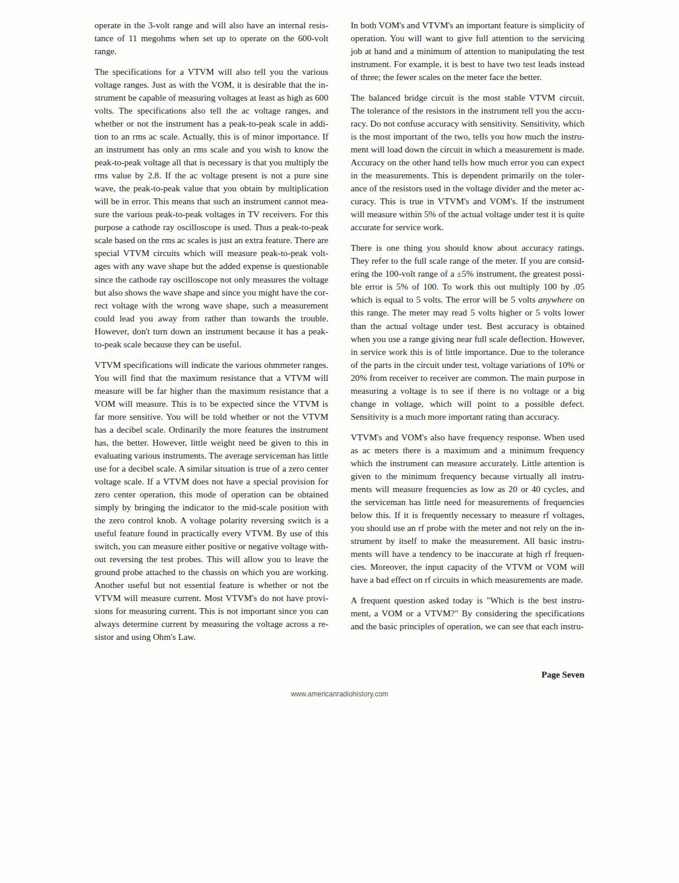operate in the 3-volt range and will also have an internal resistance of 11 megohms when set up to operate on the 600-volt range.
The specifications for a VTVM will also tell you the various voltage ranges. Just as with the VOM, it is desirable that the instrument be capable of measuring voltages at least as high as 600 volts. The specifications also tell the ac voltage ranges, and whether or not the instrument has a peak-to-peak scale in addition to an rms ac scale. Actually, this is of minor importance. If an instrument has only an rms scale and you wish to know the peak-to-peak voltage all that is necessary is that you multiply the rms value by 2.8. If the ac voltage present is not a pure sine wave, the peak-to-peak value that you obtain by multiplication will be in error. This means that such an instrument cannot measure the various peak-to-peak voltages in TV receivers. For this purpose a cathode ray oscilloscope is used. Thus a peak-to-peak scale based on the rms ac scales is just an extra feature. There are special VTVM circuits which will measure peak-to-peak voltages with any wave shape but the added expense is questionable since the cathode ray oscilloscope not only measures the voltage but also shows the wave shape and since you might have the correct voltage with the wrong wave shape, such a measurement could lead you away from rather than towards the trouble. However, don't turn down an instrument because it has a peak-to-peak scale because they can be useful.
VTVM specifications will indicate the various ohmmeter ranges. You will find that the maximum resistance that a VTVM will measure will be far higher than the maximum resistance that a VOM will measure. This is to be expected since the VTVM is far more sensitive. You will be told whether or not the VTVM has a decibel scale. Ordinarily the more features the instrument has, the better. However, little weight need be given to this in evaluating various instruments. The average serviceman has little use for a decibel scale. A similar situation is true of a zero center voltage scale. If a VTVM does not have a special provision for zero center operation, this mode of operation can be obtained simply by bringing the indicator to the mid-scale position with the zero control knob. A voltage polarity reversing switch is a useful feature found in practically every VTVM. By use of this switch, you can measure either positive or negative voltage without reversing the test probes. This will allow you to leave the ground probe attached to the chassis on which you are working. Another useful but not essential feature is whether or not the VTVM will measure current. Most VTVM's do not have provisions for measuring current. This is not important since you can always determine current by measuring the voltage across a resistor and using Ohm's Law.
In both VOM's and VTVM's an important feature is simplicity of operation. You will want to give full attention to the servicing job at hand and a minimum of attention to manipulating the test instrument. For example, it is best to have two test leads instead of three; the fewer scales on the meter face the better.
The balanced bridge circuit is the most stable VTVM circuit. The tolerance of the resistors in the instrument tell you the accuracy. Do not confuse accuracy with sensitivity. Sensitivity, which is the most important of the two, tells you how much the instrument will load down the circuit in which a measurement is made. Accuracy on the other hand tells how much error you can expect in the measurements. This is dependent primarily on the tolerance of the resistors used in the voltage divider and the meter accuracy. This is true in VTVM's and VOM's. If the instrument will measure within 5% of the actual voltage under test it is quite accurate for service work.
There is one thing you should know about accuracy ratings. They refer to the full scale range of the meter. If you are considering the 100-volt range of a ±5% instrument, the greatest possible error is 5% of 100. To work this out multiply 100 by .05 which is equal to 5 volts. The error will be 5 volts anywhere on this range. The meter may read 5 volts higher or 5 volts lower than the actual voltage under test. Best accuracy is obtained when you use a range giving near full scale deflection. However, in service work this is of little importance. Due to the tolerance of the parts in the circuit under test, voltage variations of 10% or 20% from receiver to receiver are common. The main purpose in measuring a voltage is to see if there is no voltage or a big change in voltage, which will point to a possible defect. Sensitivity is a much more important rating than accuracy.
VTVM's and VOM's also have frequency response. When used as ac meters there is a maximum and a minimum frequency which the instrument can measure accurately. Little attention is given to the minimum frequency because virtually all instruments will measure frequencies as low as 20 or 40 cycles, and the serviceman has little need for measurements of frequencies below this. If it is frequently necessary to measure rf voltages, you should use an rf probe with the meter and not rely on the instrument by itself to make the measurement. All basic instruments will have a tendency to be inaccurate at high rf frequencies. Moreover, the input capacity of the VTVM or VOM will have a bad effect on rf circuits in which measurements are made.
A frequent question asked today is "Which is the best instrument, a VOM or a VTVM?" By considering the specifications and the basic principles of operation, we can see that each instru-
Page Seven
www.americanradiohistory.com